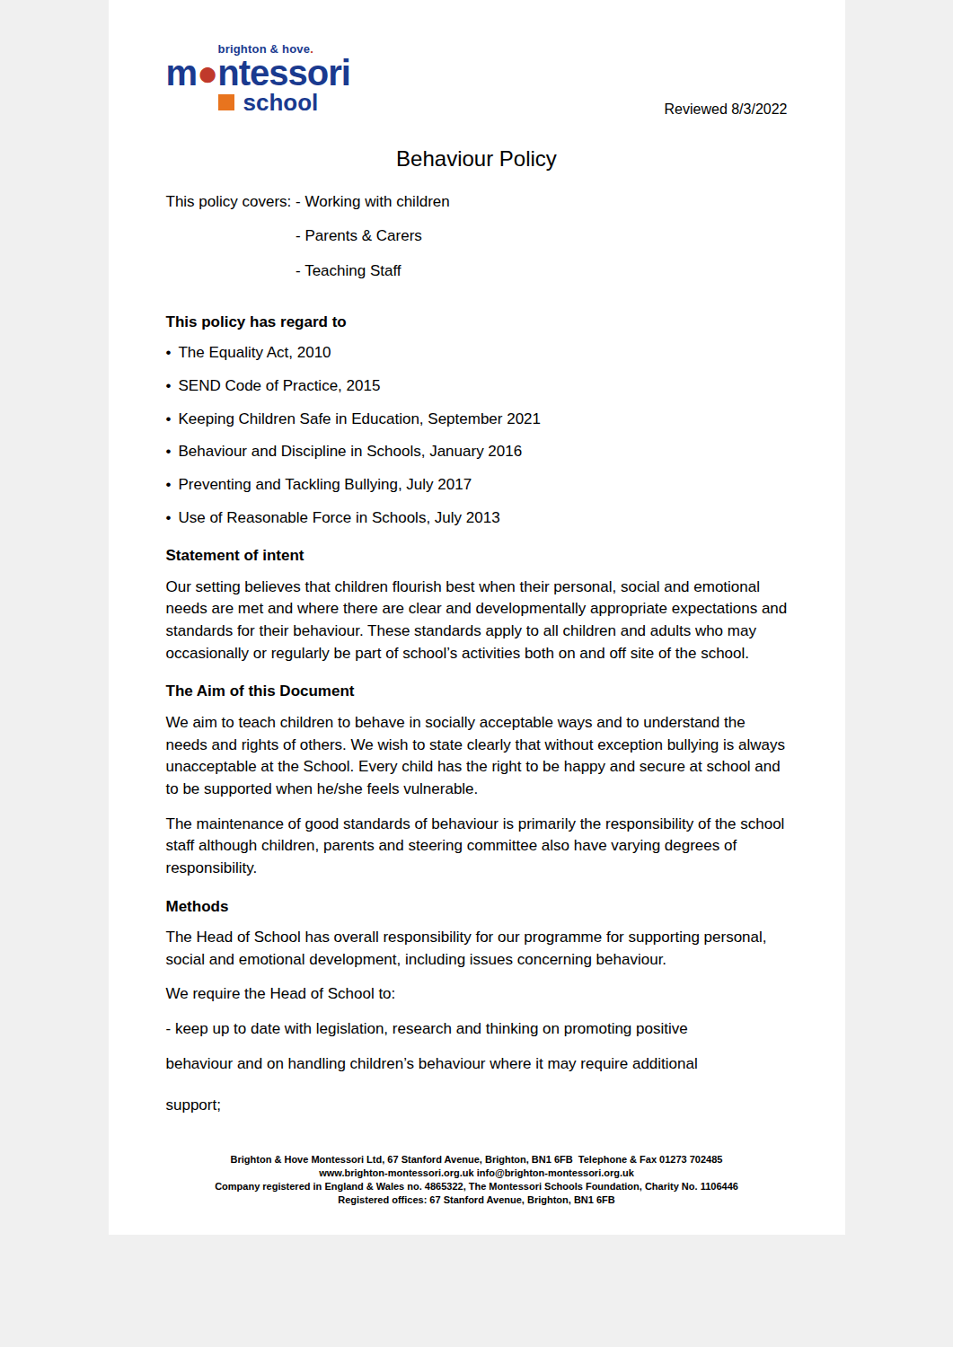brighton & hove.
m●ntessori
school
Reviewed 8/3/2022
Behaviour Policy
This policy covers:
- Working with children
- Parents & Carers
- Teaching Staff
This policy has regard to
The Equality Act, 2010
SEND Code of Practice, 2015
Keeping Children Safe in Education, September 2021
Behaviour and Discipline in Schools, January 2016
Preventing and Tackling Bullying, July 2017
Use of Reasonable Force in Schools, July 2013
Statement of intent
Our setting believes that children flourish best when their personal, social and emotional needs are met and where there are clear and developmentally appropriate expectations and standards for their behaviour. These standards apply to all children and adults who may occasionally or regularly be part of school’s activities both on and off site of the school.
The Aim of this Document
We aim to teach children to behave in socially acceptable ways and to understand the needs and rights of others. We wish to state clearly that without exception bullying is always unacceptable at the School. Every child has the right to be happy and secure at school and to be supported when he/she feels vulnerable.
The maintenance of good standards of behaviour is primarily the responsibility of the school staff although children, parents and steering committee also have varying degrees of responsibility.
Methods
The Head of School has overall responsibility for our programme for supporting personal, social and emotional development, including issues concerning behaviour.
We require the Head of School to:
- keep up to date with legislation, research and thinking on promoting positive
behaviour and on handling children’s behaviour where it may require additional
support;
Brighton & Hove Montessori Ltd, 67 Stanford Avenue, Brighton, BN1 6FB Telephone & Fax 01273 702485
www.brighton-montessori.org.uk info@brighton-montessori.org.uk
Company registered in England & Wales no. 4865322, The Montessori Schools Foundation, Charity No. 1106446
Registered offices: 67 Stanford Avenue, Brighton, BN1 6FB